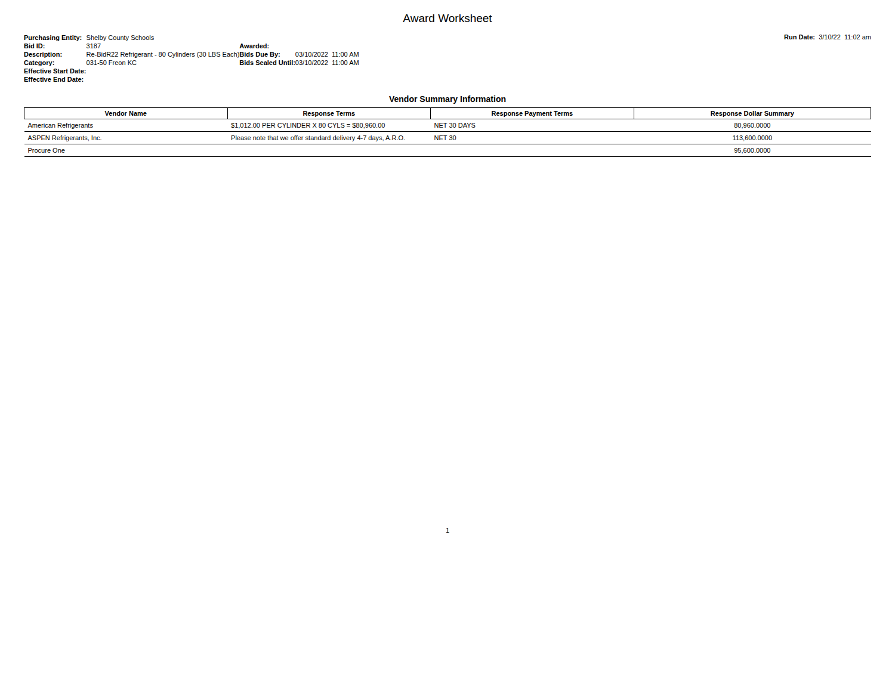Award Worksheet
Run Date: 3/10/22 11:02 am
| Purchasing Entity: | Shelby County Schools | | |
| Bid ID: | 3187 | Awarded: | |
| Description: | Re-BidR22 Refrigerant - 80 Cylinders (30 LBS Each) | Bids Due By: | 03/10/2022 11:00 AM |
| Category: | 031-50 Freon KC | Bids Sealed Until: | 03/10/2022 11:00 AM |
| Effective Start Date: | | | |
| Effective End Date: | | | |
Vendor Summary Information
| Vendor Name | Response Terms | Response Payment Terms | Response Dollar Summary |
| --- | --- | --- | --- |
| American Refrigerants | $1,012.00 PER CYLINDER X 80 CYLS = $80,960.00 | NET 30 DAYS | 80,960.0000 |
| ASPEN Refrigerants, Inc. | Please note that we offer standard delivery 4-7 days, A.R.O. | NET 30 | 113,600.0000 |
| Procure One | | | 95,600.0000 |
1